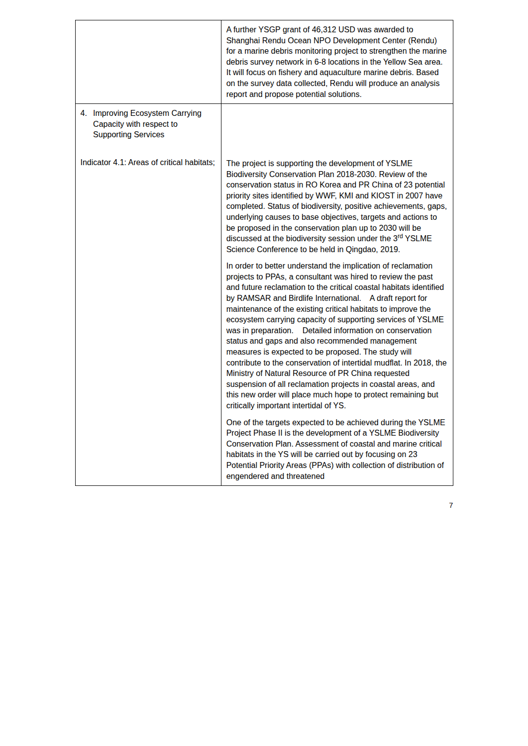| | A further YSGP grant of 46,312 USD was awarded to Shanghai Rendu Ocean NPO Development Center (Rendu) for a marine debris monitoring project to strengthen the marine debris survey network in 6-8 locations in the Yellow Sea area. It will focus on fishery and aquaculture marine debris. Based on the survey data collected, Rendu will produce an analysis report and propose potential solutions. |
| 4. Improving Ecosystem Carrying Capacity with respect to Supporting Services Indicator 4.1: Areas of critical habitats; | The project is supporting the development of YSLME Biodiversity Conservation Plan 2018-2030. Review of the conservation status in RO Korea and PR China of 23 potential priority sites identified by WWF, KMI and KIOST in 2007 have completed. Status of biodiversity, positive achievements, gaps, underlying causes to base objectives, targets and actions to be proposed in the conservation plan up to 2030 will be discussed at the biodiversity session under the 3 rd YSLME Science Conference to be held in Qingdao, 2019. In order to better understand the implication of reclamation projects to PPAs, a consultant was hired to review the past and future reclamation to the critical coastal habitats identified by RAMSAR and Birdlife International. A draft report for maintenance of the existing critical habitats to improve the ecosystem carrying capacity of supporting services of YSLME was in preparation. Detailed information on conservation status and gaps and also recommended management measures is expected to be proposed. The study will contribute to the conservation of intertidal mudflat. In 2018, the Ministry of Natural Resource of PR China requested suspension of all reclamation projects in coastal areas, and this new order will place much hope to protect remaining but critically important intertidal of YS. One of the targets expected to be achieved during the YSLME Project Phase II is the development of a YSLME Biodiversity Conservation Plan. Assessment of coastal and marine critical habitats in the YS will be carried out by focusing on 23 Potential Priority Areas (PPAs) with collection of distribution of engendered and threatened |
7